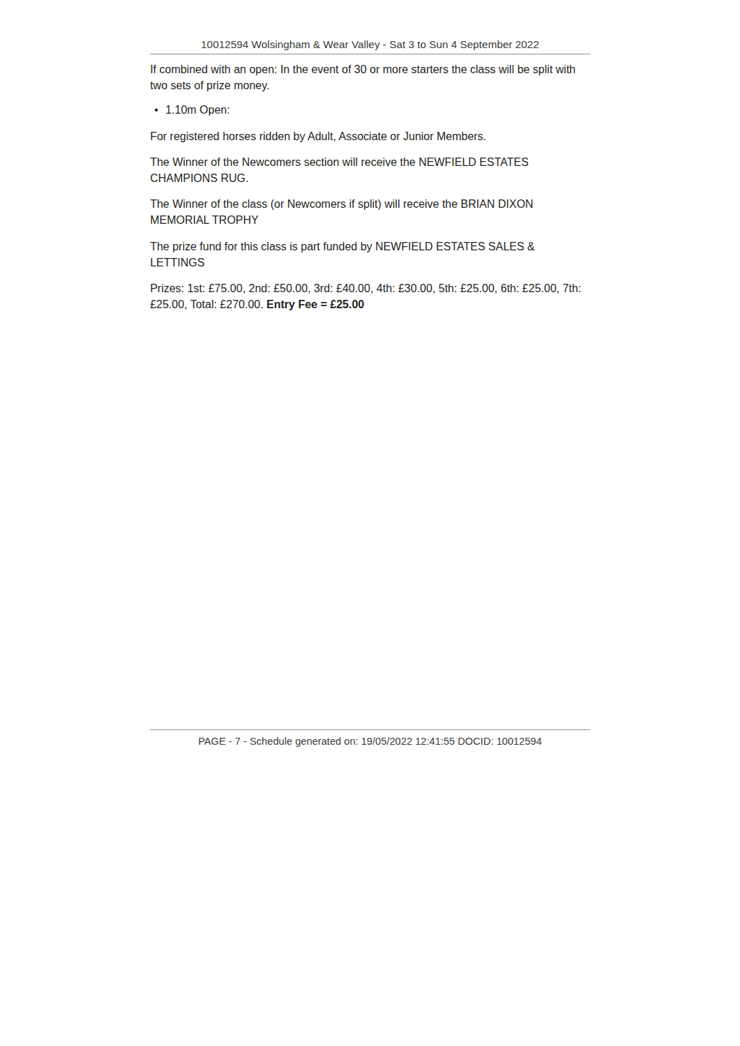10012594 Wolsingham & Wear Valley - Sat 3 to Sun 4 September 2022
If combined with an open: In the event of 30 or more starters the class will be split with two sets of prize money.
1.10m Open:
For registered horses ridden by Adult, Associate or Junior Members.
The Winner of the Newcomers section will receive the NEWFIELD ESTATES CHAMPIONS RUG.
The Winner of the class (or Newcomers if split) will receive the BRIAN DIXON MEMORIAL TROPHY
The prize fund for this class is part funded by NEWFIELD ESTATES SALES & LETTINGS
Prizes: 1st: £75.00, 2nd: £50.00, 3rd: £40.00, 4th: £30.00, 5th: £25.00, 6th: £25.00, 7th: £25.00, Total: £270.00. Entry Fee = £25.00
PAGE - 7 - Schedule generated on: 19/05/2022 12:41:55 DOCID: 10012594